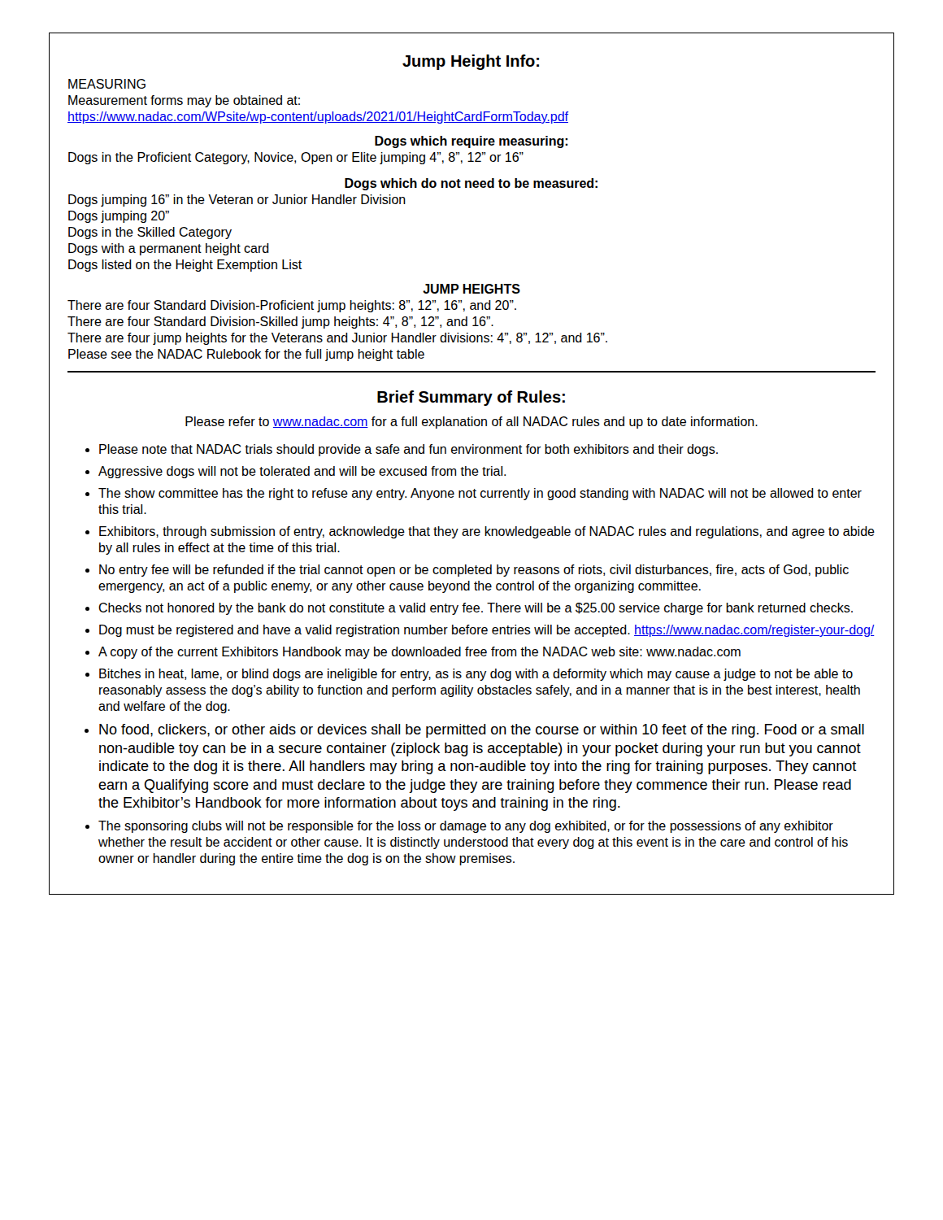Jump Height Info:
MEASURING
Measurement forms may be obtained at:
https://www.nadac.com/WPsite/wp-content/uploads/2021/01/HeightCardFormToday.pdf
Dogs which require measuring:
Dogs in the Proficient Category, Novice, Open or Elite jumping 4”, 8”, 12” or 16”
Dogs which do not need to be measured:
Dogs jumping 16” in the Veteran or Junior Handler Division
Dogs jumping 20”
Dogs in the Skilled Category
Dogs with a permanent height card
Dogs listed on the Height Exemption List
JUMP HEIGHTS
There are four Standard Division-Proficient jump heights: 8”, 12”, 16”, and 20”.
There are four Standard Division-Skilled jump heights: 4”, 8”, 12”, and 16”.
There are four jump heights for the Veterans and Junior Handler divisions: 4”, 8”, 12”, and 16”.
Please see the NADAC Rulebook for the full jump height table
Brief Summary of Rules:
Please refer to www.nadac.com for a full explanation of all NADAC rules and up to date information.
Please note that NADAC trials should provide a safe and fun environment for both exhibitors and their dogs.
Aggressive dogs will not be tolerated and will be excused from the trial.
The show committee has the right to refuse any entry. Anyone not currently in good standing with NADAC will not be allowed to enter this trial.
Exhibitors, through submission of entry, acknowledge that they are knowledgeable of NADAC rules and regulations, and agree to abide by all rules in effect at the time of this trial.
No entry fee will be refunded if the trial cannot open or be completed by reasons of riots, civil disturbances, fire, acts of God, public emergency, an act of a public enemy, or any other cause beyond the control of the organizing committee.
Checks not honored by the bank do not constitute a valid entry fee. There will be a $25.00 service charge for bank returned checks.
Dog must be registered and have a valid registration number before entries will be accepted. https://www.nadac.com/register-your-dog/
A copy of the current Exhibitors Handbook may be downloaded free from the NADAC web site: www.nadac.com
Bitches in heat, lame, or blind dogs are ineligible for entry, as is any dog with a deformity which may cause a judge to not be able to reasonably assess the dog’s ability to function and perform agility obstacles safely, and in a manner that is in the best interest, health and welfare of the dog.
No food, clickers, or other aids or devices shall be permitted on the course or within 10 feet of the ring. Food or a small non-audible toy can be in a secure container (ziplock bag is acceptable) in your pocket during your run but you cannot indicate to the dog it is there. All handlers may bring a non-audible toy into the ring for training purposes. They cannot earn a Qualifying score and must declare to the judge they are training before they commence their run. Please read the Exhibitor’s Handbook for more information about toys and training in the ring.
The sponsoring clubs will not be responsible for the loss or damage to any dog exhibited, or for the possessions of any exhibitor whether the result be accident or other cause. It is distinctly understood that every dog at this event is in the care and control of his owner or handler during the entire time the dog is on the show premises.